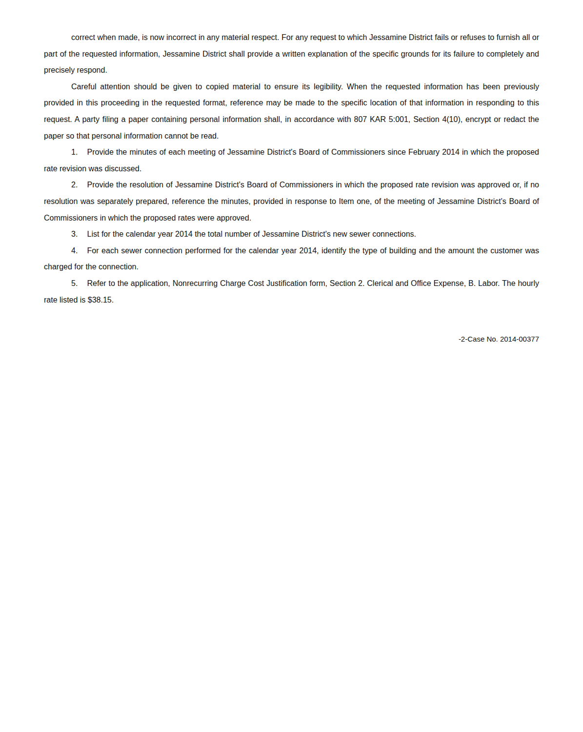correct when made, is now incorrect in any material respect. For any request to which Jessamine District fails or refuses to furnish all or part of the requested information, Jessamine District shall provide a written explanation of the specific grounds for its failure to completely and precisely respond.
Careful attention should be given to copied material to ensure its legibility. When the requested information has been previously provided in this proceeding in the requested format, reference may be made to the specific location of that information in responding to this request. A party filing a paper containing personal information shall, in accordance with 807 KAR 5:001, Section 4(10), encrypt or redact the paper so that personal information cannot be read.
Provide the minutes of each meeting of Jessamine District's Board of Commissioners since February 2014 in which the proposed rate revision was discussed.
Provide the resolution of Jessamine District's Board of Commissioners in which the proposed rate revision was approved or, if no resolution was separately prepared, reference the minutes, provided in response to Item one, of the meeting of Jessamine District's Board of Commissioners in which the proposed rates were approved.
List for the calendar year 2014 the total number of Jessamine District's new sewer connections.
For each sewer connection performed for the calendar year 2014, identify the type of building and the amount the customer was charged for the connection.
Refer to the application, Nonrecurring Charge Cost Justification form, Section 2. Clerical and Office Expense, B. Labor. The hourly rate listed is $38.15.
-2-
Case No. 2014-00377